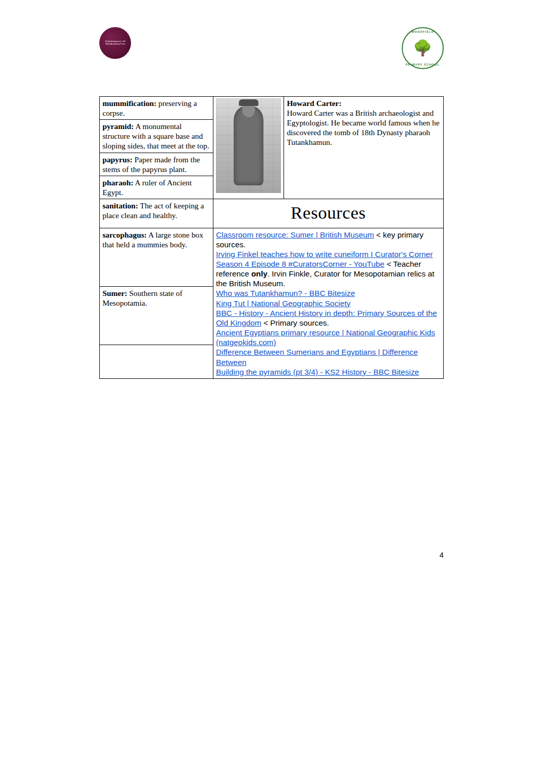St Bartholomew's CE
Multi Academy Trust
WOODFIELD
🌳
PRIMARY SCHOOL
| mummification: preserving a corpse. | | Howard Carter: Howard Carter was a British archaeologist and Egyptologist. He became world famous when he discovered the tomb of 18th Dynasty pharaoh Tutankhamun. |
| pyramid: A monumental structure with a square base and sloping sides, that meet at the top. |
| papyrus: Paper made from the stems of the papyrus plant. |
| pharaoh: A ruler of Ancient Egypt. |
| sanitation: The act of keeping a place clean and healthy. | Resources |
| sarcophagus: A large stone box that held a mummies body. | Classroom resource: Sumer / British Museum < key primary sources. Irving Finkel teaches how to write cuneiform I Curator's Corner Season 4 Episode 8 #CuratorsCorner - YouTube < Teacher reference only . Irvin Finkle, Curator for Mesopotamian relics at the British Museum. Who was Tutankhamun? - BBC Bitesize King Tut / National Geographic Society BBC - History - Ancient History in depth: Primary Sources of the Old Kingdom < Primary sources. Ancient Egyptians primary resource / National Geographic Kids (natgeokids.com) Difference Between Sumerians and Egyptians / Difference Between Building the pyramids (pt 3/4) - KS2 History - BBC Bitesize |
| Sumer: Southern state of Mesopotamia. |
4